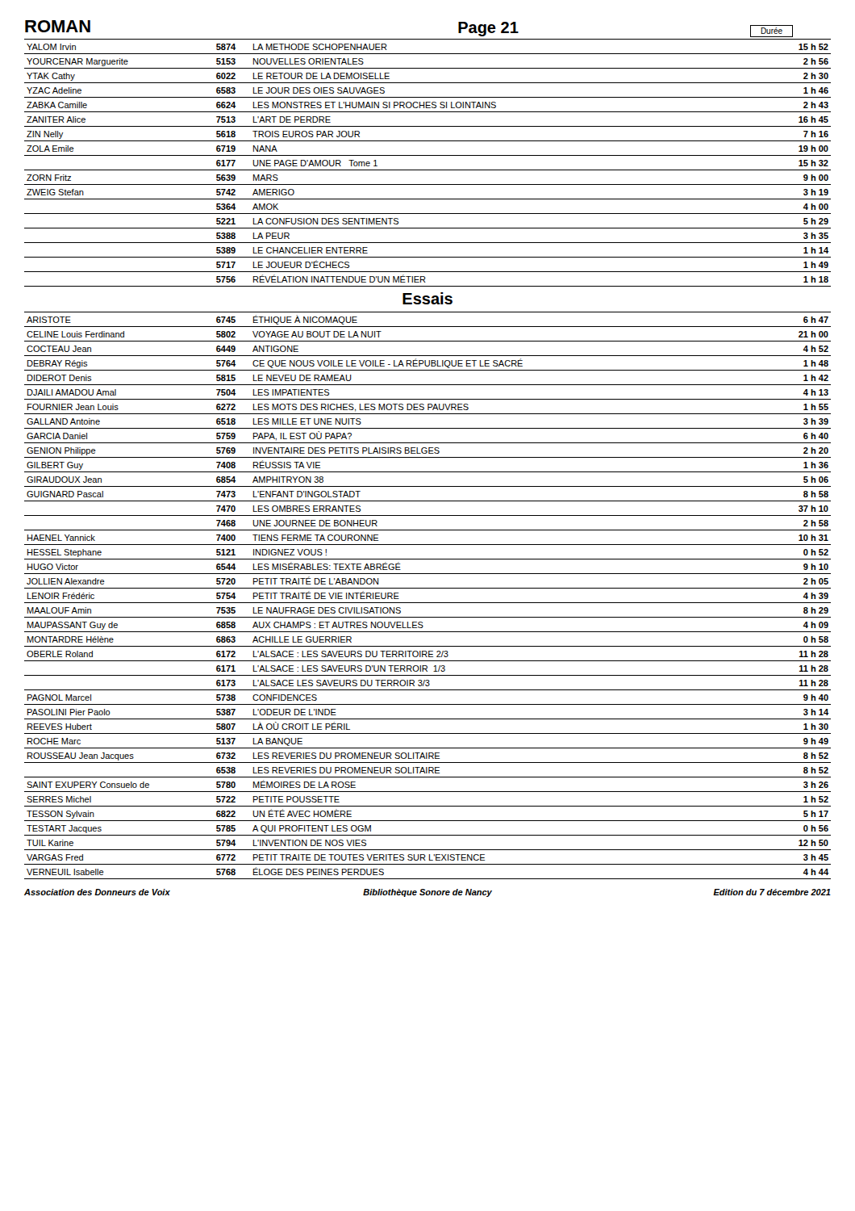| ROMAN | Page 21 | Durée |
| YALOM Irvin | 5874 | LA METHODE SCHOPENHAUER | 15 h 52 |
| YOURCENAR Marguerite | 5153 | NOUVELLES ORIENTALES | 2 h 56 |
| YTAK Cathy | 6022 | LE RETOUR DE LA DEMOISELLE | 2 h 30 |
| YZAC Adeline | 6583 | LE JOUR DES OIES SAUVAGES | 1 h 46 |
| ZABKA Camille | 6624 | LES MONSTRES ET L'HUMAIN SI PROCHES SI LOINTAINS | 2 h 43 |
| ZANITER Alice | 7513 | L'ART DE PERDRE | 16 h 45 |
| ZIN Nelly | 5618 | TROIS EUROS PAR JOUR | 7 h 16 |
| ZOLA Emile | 6719 | NANA | 19 h 00 |
| | 6177 | UNE PAGE D'AMOUR Tome 1 | 15 h 32 |
| ZORN Fritz | 5639 | MARS | 9 h 00 |
| ZWEIG Stefan | 5742 | AMERIGO | 3 h 19 |
| | 5364 | AMOK | 4 h 00 |
| | 5221 | LA CONFUSION DES SENTIMENTS | 5 h 29 |
| | 5388 | LA PEUR | 3 h 35 |
| | 5389 | LE CHANCELIER ENTERRE | 1 h 14 |
| | 5717 | LE JOUEUR D'ÉCHECS | 1 h 49 |
| | 5756 | RÉVÉLATION INATTENDUE D'UN MÉTIER | 1 h 18 |
| Essais |
| ARISTOTE | 6745 | ÉTHIQUE À NICOMAQUE | 6 h 47 |
| CELINE Louis Ferdinand | 5802 | VOYAGE AU BOUT DE LA NUIT | 21 h 00 |
| COCTEAU Jean | 6449 | ANTIGONE | 4 h 52 |
| DEBRAY Régis | 5764 | CE QUE NOUS VOILE LE VOILE - LA RÉPUBLIQUE ET LE SACRÉ | 1 h 48 |
| DIDEROT Denis | 5815 | LE NEVEU DE RAMEAU | 1 h 42 |
| DJAILI AMADOU Amal | 7504 | LES IMPATIENTES | 4 h 13 |
| FOURNIER Jean Louis | 6272 | LES MOTS DES RICHES, LES MOTS DES PAUVRES | 1 h 55 |
| GALLAND Antoine | 6518 | LES MILLE ET UNE NUITS | 3 h 39 |
| GARCIA Daniel | 5759 | PAPA, IL EST OÙ PAPA? | 6 h 40 |
| GENION Philippe | 5769 | INVENTAIRE DES PETITS PLAISIRS BELGES | 2 h 20 |
| GILBERT Guy | 7408 | RÉUSSIS TA VIE | 1 h 36 |
| GIRAUDOUX Jean | 6854 | AMPHITRYON 38 | 5 h 06 |
| GUIGNARD Pascal | 7473 | L'ENFANT D'INGOLSTADT | 8 h 58 |
| | 7470 | LES OMBRES ERRANTES | 37 h 10 |
| | 7468 | UNE JOURNEE DE BONHEUR | 2 h 58 |
| HAENEL Yannick | 7400 | TIENS FERME TA COURONNE | 10 h 31 |
| HESSEL Stephane | 5121 | INDIGNEZ VOUS ! | 0 h 52 |
| HUGO Victor | 6544 | LES MISÉRABLES: TEXTE ABRÉGÉ | 9 h 10 |
| JOLLIEN Alexandre | 5720 | PETIT TRAITÉ DE L'ABANDON | 2 h 05 |
| LENOIR Frédéric | 5754 | PETIT TRAITÉ DE VIE INTÉRIEURE | 4 h 39 |
| MAALOUF Amin | 7535 | LE NAUFRAGE DES CIVILISATIONS | 8 h 29 |
| MAUPASSANT Guy de | 6858 | AUX CHAMPS : ET AUTRES NOUVELLES | 4 h 09 |
| MONTARDRE Hélène | 6863 | ACHILLE LE GUERRIER | 0 h 58 |
| OBERLE Roland | 6172 | L'ALSACE : LES SAVEURS DU TERRITOIRE 2/3 | 11 h 28 |
| | 6171 | L'ALSACE : LES SAVEURS D'UN TERROIR 1/3 | 11 h 28 |
| | 6173 | L'ALSACE LES SAVEURS DU TERROIR 3/3 | 11 h 28 |
| PAGNOL Marcel | 5738 | CONFIDENCES | 9 h 40 |
| PASOLINI Pier Paolo | 5387 | L'ODEUR DE L'INDE | 3 h 14 |
| REEVES Hubert | 5807 | LÀ OÙ CROIT LE PÉRIL | 1 h 30 |
| ROCHE Marc | 5137 | LA BANQUE | 9 h 49 |
| ROUSSEAU Jean Jacques | 6732 | LES REVERIES DU PROMENEUR SOLITAIRE | 8 h 52 |
| | 6538 | LES REVERIES DU PROMENEUR SOLITAIRE | 8 h 52 |
| SAINT EXUPERY Consuelo de | 5780 | MÉMOIRES DE LA ROSE | 3 h 26 |
| SERRES Michel | 5722 | PETITE POUSSETTE | 1 h 52 |
| TESSON Sylvain | 6822 | UN ÉTÉ AVEC HOMÈRE | 5 h 17 |
| TESTART Jacques | 5785 | A QUI PROFITENT LES OGM | 0 h 56 |
| TUIL Karine | 5794 | L'INVENTION DE NOS VIES | 12 h 50 |
| VARGAS Fred | 6772 | PETIT TRAITE DE TOUTES VERITES SUR L'EXISTENCE | 3 h 45 |
| VERNEUIL Isabelle | 5768 | ÉLOGE DES PEINES PERDUES | 4 h 44 |
Association des Donneurs de Voix Bibliothèque Sonore de Nancy Edition du 7 décembre 2021